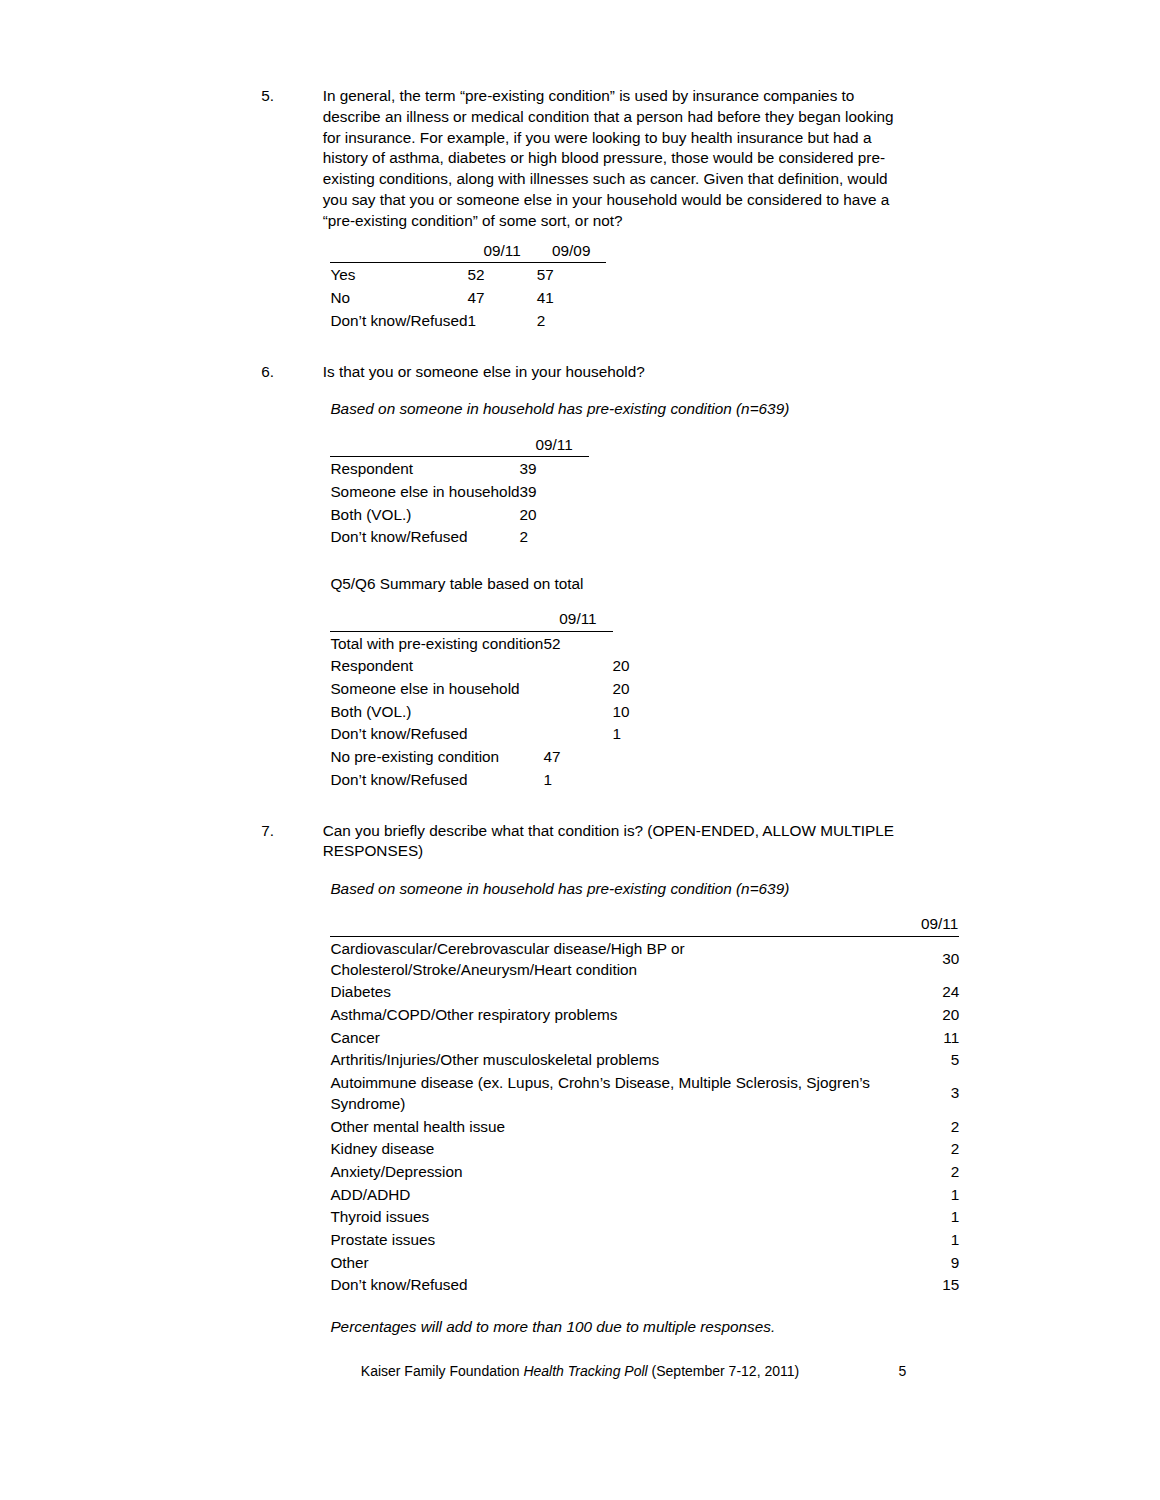5.
In general, the term “pre-existing condition” is used by insurance companies to describe an illness or medical condition that a person had before they began looking for insurance. For example, if you were looking to buy health insurance but had a history of asthma, diabetes or high blood pressure, those would be considered pre-existing conditions, along with illnesses such as cancer. Given that definition, would you say that you or someone else in your household would be considered to have a “pre-existing condition” of some sort, or not?
| | 09/11 | 09/09 |
| --- | --- | --- |
| Yes | 52 | 57 |
| No | 47 | 41 |
| Don’t know/Refused | 1 | 2 |
6.
Is that you or someone else in your household?
Based on someone in household has pre-existing condition (n=639)
| | 09/11 |
| --- | --- |
| Respondent | 39 |
| Someone else in household | 39 |
| Both (VOL.) | 20 |
| Don’t know/Refused | 2 |
Q5/Q6 Summary table based on total
| | 09/11 | |
| --- | --- | --- |
| Total with pre-existing condition | 52 | |
| Respondent | | 20 |
| Someone else in household | | 20 |
| Both (VOL.) | | 10 |
| Don’t know/Refused | | 1 |
| No pre-existing condition | 47 | |
| Don’t know/Refused | 1 | |
7.
Can you briefly describe what that condition is? (OPEN-ENDED, ALLOW MULTIPLE RESPONSES)
Based on someone in household has pre-existing condition (n=639)
| | 09/11 |
| --- | --- |
| Cardiovascular/Cerebrovascular disease/High BP or Cholesterol/Stroke/Aneurysm/Heart condition | 30 |
| Diabetes | 24 |
| Asthma/COPD/Other respiratory problems | 20 |
| Cancer | 11 |
| Arthritis/Injuries/Other musculoskeletal problems | 5 |
| Autoimmune disease (ex. Lupus, Crohn’s Disease, Multiple Sclerosis, Sjogren’s Syndrome) | 3 |
| Other mental health issue | 2 |
| Kidney disease | 2 |
| Anxiety/Depression | 2 |
| ADD/ADHD | 1 |
| Thyroid issues | 1 |
| Prostate issues | 1 |
| Other | 9 |
| Don’t know/Refused | 15 |
Percentages will add to more than 100 due to multiple responses.
Kaiser Family Foundation Health Tracking Poll (September 7-12, 2011)
5